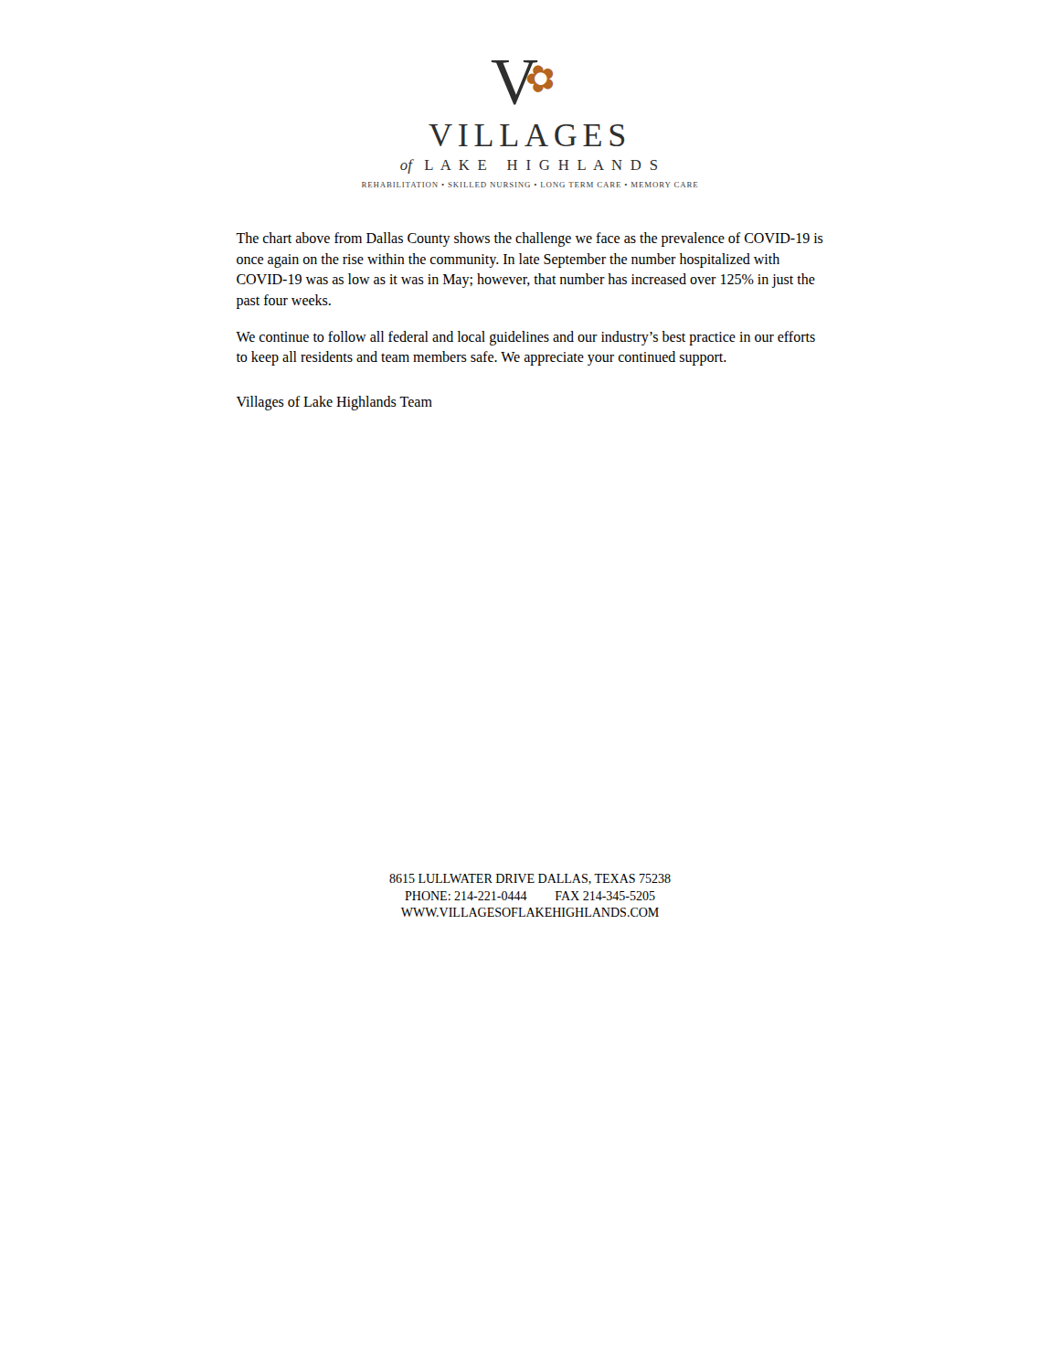V✿
Villages
of L A K E H I G H L A N D S
Rehabilitation • Skilled Nursing • Long Term Care • Memory Care
The chart above from Dallas County shows the challenge we face as the prevalence of COVID-19 is once again on the rise within the community. In late September the number hospitalized with COVID-19 was as low as it was in May; however, that number has increased over 125% in just the past four weeks.
We continue to follow all federal and local guidelines and our industry’s best practice in our efforts to keep all residents and team members safe. We appreciate your continued support.
Villages of Lake Highlands Team
8615 LULLWATER DRIVE DALLAS, TEXAS 75238
PHONE: 214-221-0444 FAX 214-345-5205
www.villagesoflakehighlands.com